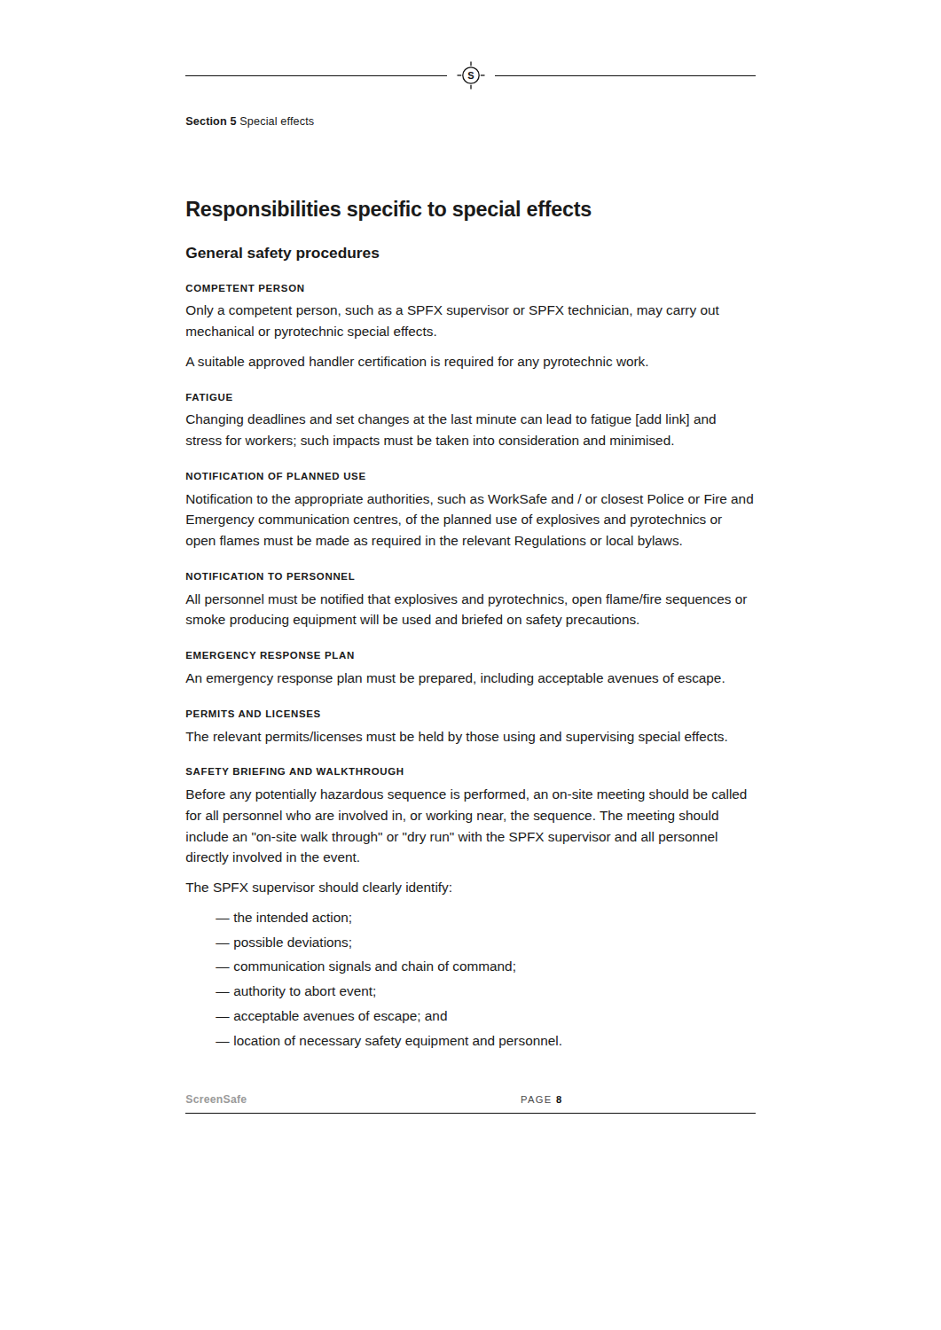S
Section 5 Special effects
Responsibilities specific to special effects
General safety procedures
Competent person
Only a competent person, such as a SPFX supervisor or SPFX technician, may carry out mechanical or pyrotechnic special effects.
A suitable approved handler certification is required for any pyrotechnic work.
Fatigue
Changing deadlines and set changes at the last minute can lead to fatigue [add link] and stress for workers; such impacts must be taken into consideration and minimised.
Notification of planned use
Notification to the appropriate authorities, such as WorkSafe and / or closest Police or Fire and Emergency communication centres, of the planned use of explosives and pyrotechnics or open flames must be made as required in the relevant Regulations or local bylaws.
Notification to personnel
All personnel must be notified that explosives and pyrotechnics, open flame/fire sequences or smoke producing equipment will be used and briefed on safety precautions.
Emergency response plan
An emergency response plan must be prepared, including acceptable avenues of escape.
Permits and licenses
The relevant permits/licenses must be held by those using and supervising special effects.
Safety briefing and walkthrough
Before any potentially hazardous sequence is performed, an on-site meeting should be called for all personnel who are involved in, or working near, the sequence. The meeting should include an "on-site walk through" or "dry run" with the SPFX supervisor and all personnel directly involved in the event.
The SPFX supervisor should clearly identify:
the intended action;
possible deviations;
communication signals and chain of command;
authority to abort event;
acceptable avenues of escape; and
location of necessary safety equipment and personnel.
ScreenSafe Page 8